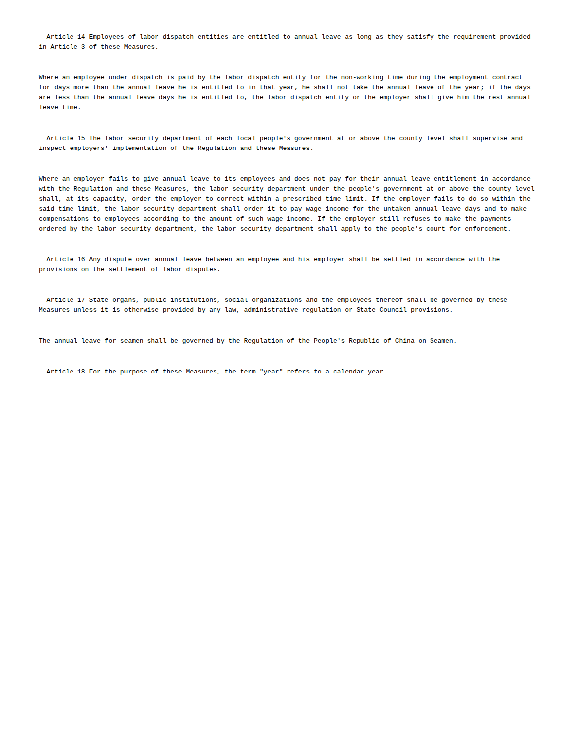Article 14 Employees of labor dispatch entities are entitled to annual leave as long as they satisfy the requirement provided in Article 3 of these Measures.
Where an employee under dispatch is paid by the labor dispatch entity for the non-working time during the employment contract for days more than the annual leave he is entitled to in that year, he shall not take the annual leave of the year; if the days are less than the annual leave days he is entitled to, the labor dispatch entity or the employer shall give him the rest annual leave time.
Article 15 The labor security department of each local people's government at or above the county level shall supervise and inspect employers' implementation of the Regulation and these Measures.
Where an employer fails to give annual leave to its employees and does not pay for their annual leave entitlement in accordance with the Regulation and these Measures, the labor security department under the people's government at or above the county level shall, at its capacity, order the employer to correct within a prescribed time limit. If the employer fails to do so within the said time limit, the labor security department shall order it to pay wage income for the untaken annual leave days and to make compensations to employees according to the amount of such wage income. If the employer still refuses to make the payments ordered by the labor security department, the labor security department shall apply to the people's court for enforcement.
Article 16 Any dispute over annual leave between an employee and his employer shall be settled in accordance with the provisions on the settlement of labor disputes.
Article 17 State organs, public institutions, social organizations and the employees thereof shall be governed by these Measures unless it is otherwise provided by any law, administrative regulation or State Council provisions.
The annual leave for seamen shall be governed by the Regulation of the People's Republic of China on Seamen.
Article 18 For the purpose of these Measures, the term "year" refers to a calendar year.